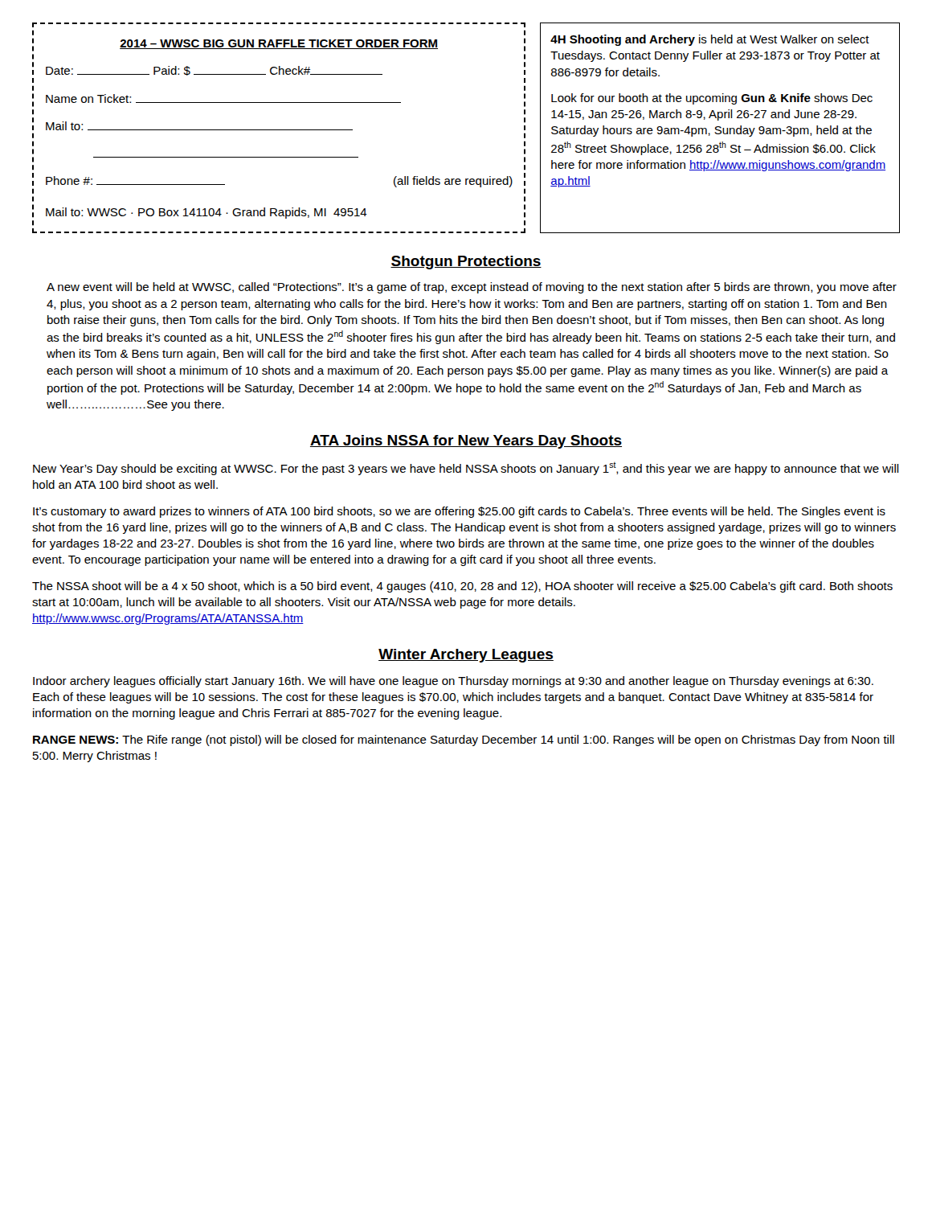2014 – WWSC BIG GUN RAFFLE TICKET ORDER FORM
Date: Paid: $ Check#
Name on Ticket:
Mail to:
Phone #: (all fields are required)
Mail to: WWSC · PO Box 141104 · Grand Rapids, MI 49514
4H Shooting and Archery is held at West Walker on select Tuesdays. Contact Denny Fuller at 293-1873 or Troy Potter at 886-8979 for details.
Look for our booth at the upcoming Gun & Knife shows Dec 14-15, Jan 25-26, March 8-9, April 26-27 and June 28-29. Saturday hours are 9am-4pm, Sunday 9am-3pm, held at the 28th Street Showplace, 1256 28th St – Admission $6.00. Click here for more information http://www.migunshows.com/grandmap.html
Shotgun Protections
A new event will be held at WWSC, called “Protections”. It’s a game of trap, except instead of moving to the next station after 5 birds are thrown, you move after 4, plus, you shoot as a 2 person team, alternating who calls for the bird. Here’s how it works: Tom and Ben are partners, starting off on station 1. Tom and Ben both raise their guns, then Tom calls for the bird. Only Tom shoots. If Tom hits the bird then Ben doesn’t shoot, but if Tom misses, then Ben can shoot. As long as the bird breaks it’s counted as a hit, UNLESS the 2nd shooter fires his gun after the bird has already been hit. Teams on stations 2-5 each take their turn, and when its Tom & Bens turn again, Ben will call for the bird and take the first shot. After each team has called for 4 birds all shooters move to the next station. So each person will shoot a minimum of 10 shots and a maximum of 20. Each person pays $5.00 per game. Play as many times as you like. Winner(s) are paid a portion of the pot. Protections will be Saturday, December 14 at 2:00pm. We hope to hold the same event on the 2nd Saturdays of Jan, Feb and March as well……..…………See you there.
ATA Joins NSSA for New Years Day Shoots
New Year’s Day should be exciting at WWSC. For the past 3 years we have held NSSA shoots on January 1st, and this year we are happy to announce that we will hold an ATA 100 bird shoot as well.
It’s customary to award prizes to winners of ATA 100 bird shoots, so we are offering $25.00 gift cards to Cabela’s. Three events will be held. The Singles event is shot from the 16 yard line, prizes will go to the winners of A,B and C class. The Handicap event is shot from a shooters assigned yardage, prizes will go to winners for yardages 18-22 and 23-27. Doubles is shot from the 16 yard line, where two birds are thrown at the same time, one prize goes to the winner of the doubles event. To encourage participation your name will be entered into a drawing for a gift card if you shoot all three events.
The NSSA shoot will be a 4 x 50 shoot, which is a 50 bird event, 4 gauges (410, 20, 28 and 12), HOA shooter will receive a $25.00 Cabela’s gift card. Both shoots start at 10:00am, lunch will be available to all shooters. Visit our ATA/NSSA web page for more details.
http://www.wwsc.org/Programs/ATA/ATANSSA.htm
Winter Archery Leagues
Indoor archery leagues officially start January 16th. We will have one league on Thursday mornings at 9:30 and another league on Thursday evenings at 6:30. Each of these leagues will be 10 sessions. The cost for these leagues is $70.00, which includes targets and a banquet. Contact Dave Whitney at 835-5814 for information on the morning league and Chris Ferrari at 885-7027 for the evening league.
RANGE NEWS: The Rife range (not pistol) will be closed for maintenance Saturday December 14 until 1:00. Ranges will be open on Christmas Day from Noon till 5:00. Merry Christmas !